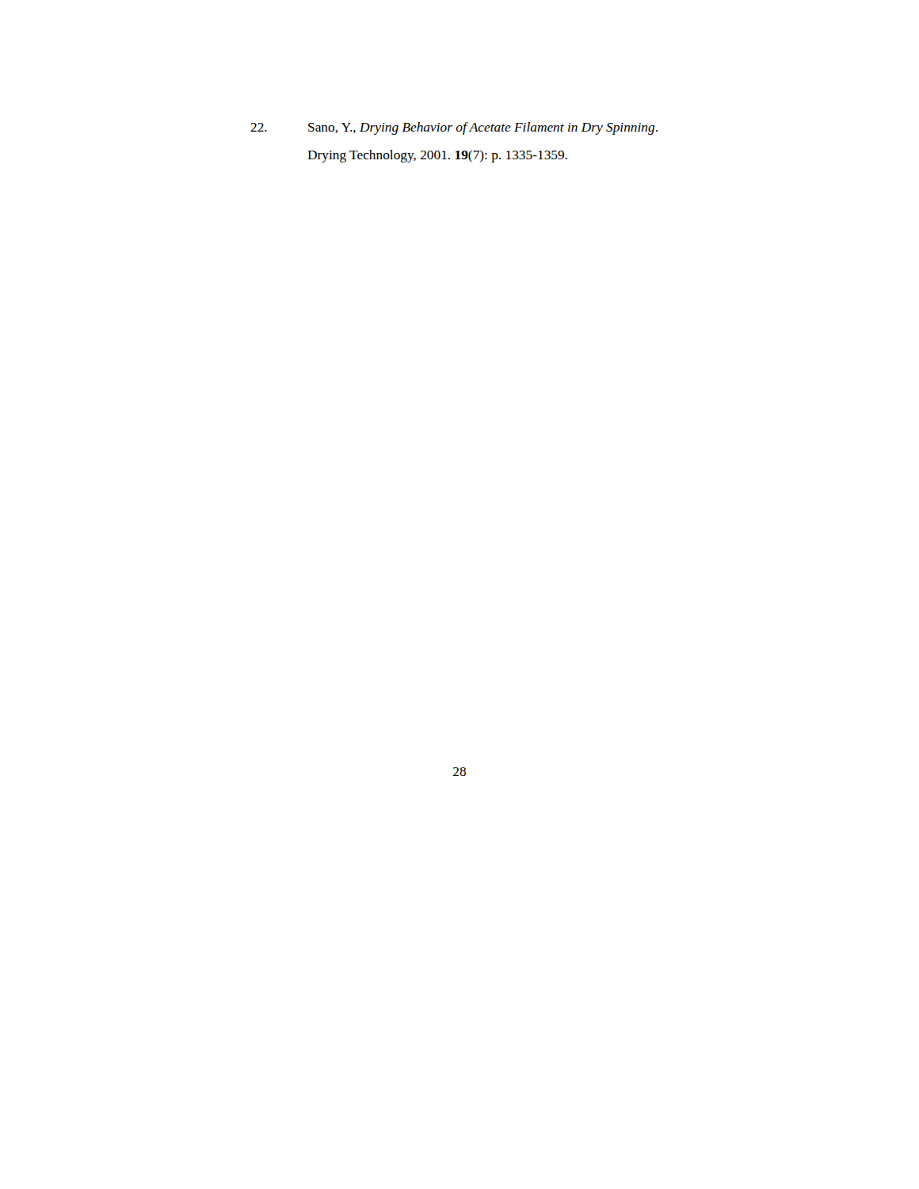22. Sano, Y., Drying Behavior of Acetate Filament in Dry Spinning. Drying Technology, 2001. 19(7): p. 1335-1359.
28